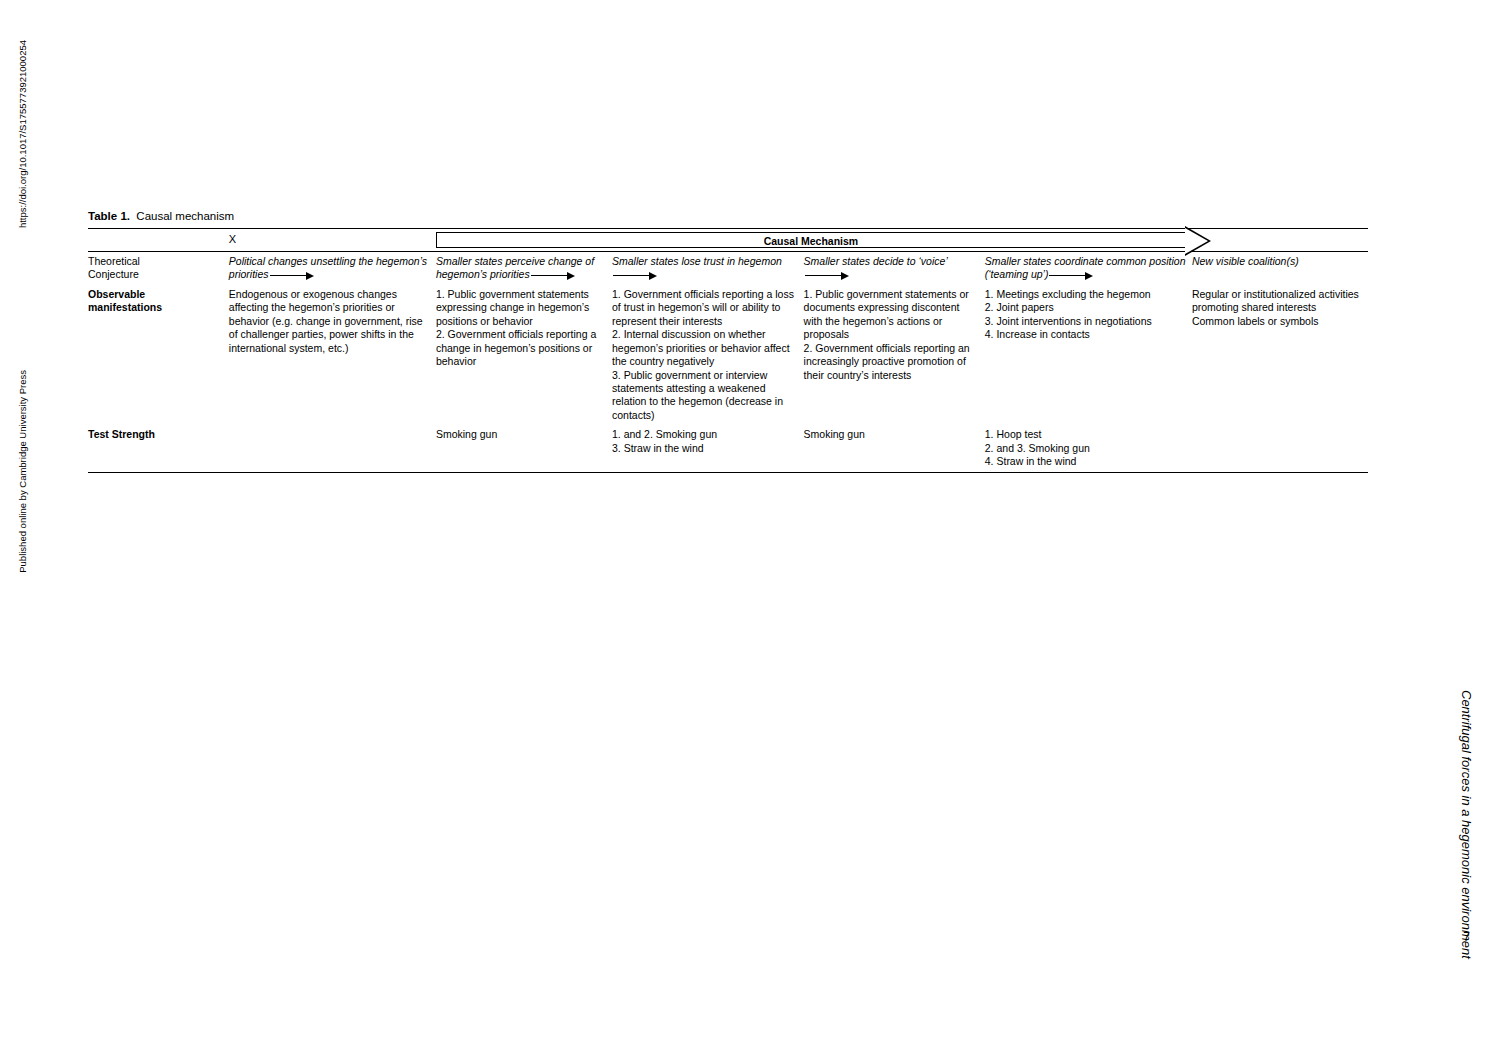https://doi.org/10.1017/S1755773921000254
Published online by Cambridge University Press
Centrifugal forces in a hegemonic environment
7
Table 1. Causal mechanism
| | X | Causal Mechanism | Y |
| Theoretical Conjecture | Political changes unsettling the hegemon’s priorities | Smaller states perceive change of hegemon’s priorities | Smaller states lose trust in hegemon | Smaller states decide to ‘voice’ | Smaller states coordinate common position (‘teaming up’) | New visible coalition(s) |
| Observable manifestations | Endogenous or exogenous changes affecting the hegemon’s priorities or behavior (e.g. change in government, rise of challenger parties, power shifts in the international system, etc.) | 1. Public government statements expressing change in hegemon’s positions or behavior 2. Government officials reporting a change in hegemon’s positions or behavior | 1. Government officials reporting a loss of trust in hegemon’s will or ability to represent their interests 2. Internal discussion on whether hegemon’s priorities or behavior affect the country negatively 3. Public government or interview statements attesting a weakened relation to the hegemon (decrease in contacts) | 1. Public government statements or documents expressing discontent with the hegemon’s actions or proposals 2. Government officials reporting an increasingly proactive promotion of their country’s interests | 1. Meetings excluding the hegemon 2. Joint papers 3. Joint interventions in negotiations 4. Increase in contacts | Regular or institutionalized activities promoting shared interests Common labels or symbols |
| Test Strength | | Smoking gun | 1. and 2. Smoking gun 3. Straw in the wind | Smoking gun | 1. Hoop test 2. and 3. Smoking gun 4. Straw in the wind | |